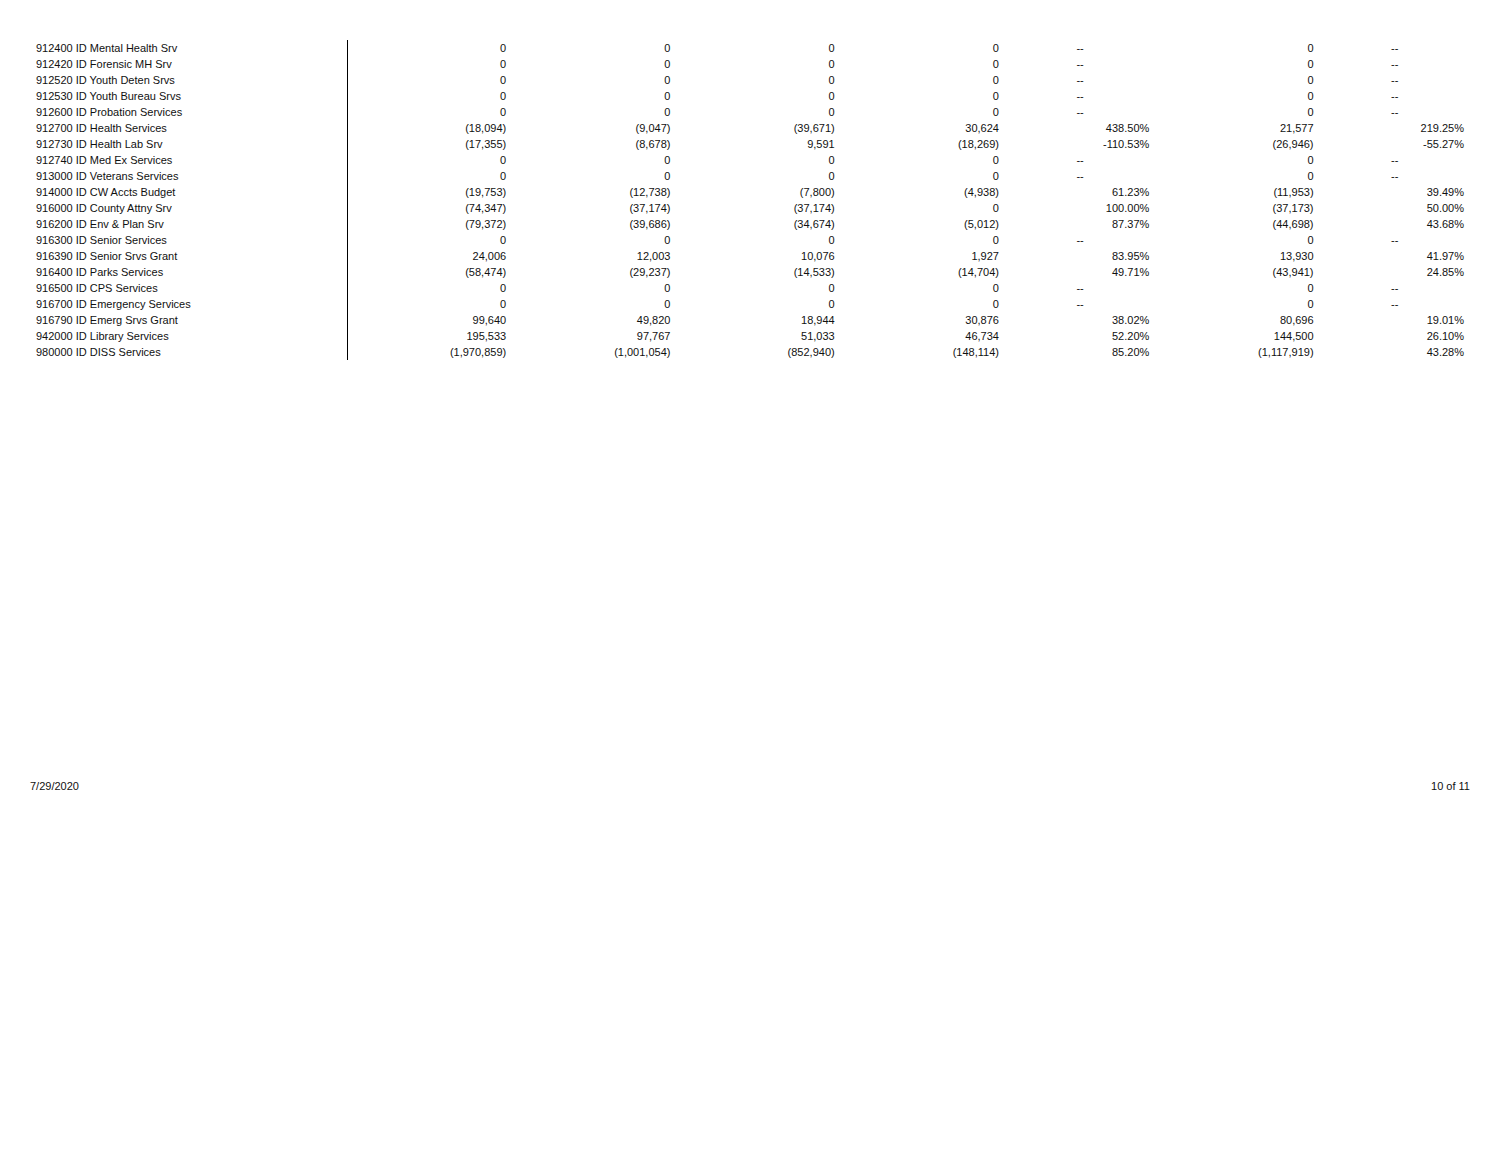| 912400 ID Mental Health Srv | 0 | 0 | 0 | 0 | -- | 0 | -- |
| 912420 ID Forensic MH Srv | 0 | 0 | 0 | 0 | -- | 0 | -- |
| 912520 ID Youth Deten Srvs | 0 | 0 | 0 | 0 | -- | 0 | -- |
| 912530 ID Youth Bureau Srvs | 0 | 0 | 0 | 0 | -- | 0 | -- |
| 912600 ID Probation Services | 0 | 0 | 0 | 0 | -- | 0 | -- |
| 912700 ID Health Services | (18,094) | (9,047) | (39,671) | 30,624 | 438.50% | 21,577 | 219.25% |
| 912730 ID Health Lab Srv | (17,355) | (8,678) | 9,591 | (18,269) | -110.53% | (26,946) | -55.27% |
| 912740 ID Med Ex Services | 0 | 0 | 0 | 0 | -- | 0 | -- |
| 913000 ID Veterans Services | 0 | 0 | 0 | 0 | -- | 0 | -- |
| 914000 ID CW Accts Budget | (19,753) | (12,738) | (7,800) | (4,938) | 61.23% | (11,953) | 39.49% |
| 916000 ID County Attny Srv | (74,347) | (37,174) | (37,174) | 0 | 100.00% | (37,173) | 50.00% |
| 916200 ID Env & Plan Srv | (79,372) | (39,686) | (34,674) | (5,012) | 87.37% | (44,698) | 43.68% |
| 916300 ID Senior Services | 0 | 0 | 0 | 0 | -- | 0 | -- |
| 916390 ID Senior Srvs Grant | 24,006 | 12,003 | 10,076 | 1,927 | 83.95% | 13,930 | 41.97% |
| 916400 ID Parks Services | (58,474) | (29,237) | (14,533) | (14,704) | 49.71% | (43,941) | 24.85% |
| 916500 ID CPS Services | 0 | 0 | 0 | 0 | -- | 0 | -- |
| 916700 ID Emergency Services | 0 | 0 | 0 | 0 | -- | 0 | -- |
| 916790 ID Emerg Srvs Grant | 99,640 | 49,820 | 18,944 | 30,876 | 38.02% | 80,696 | 19.01% |
| 942000 ID Library Services | 195,533 | 97,767 | 51,033 | 46,734 | 52.20% | 144,500 | 26.10% |
| 980000 ID DISS Services | (1,970,859) | (1,001,054) | (852,940) | (148,114) | 85.20% | (1,117,919) | 43.28% |
7/29/2020
10 of 11